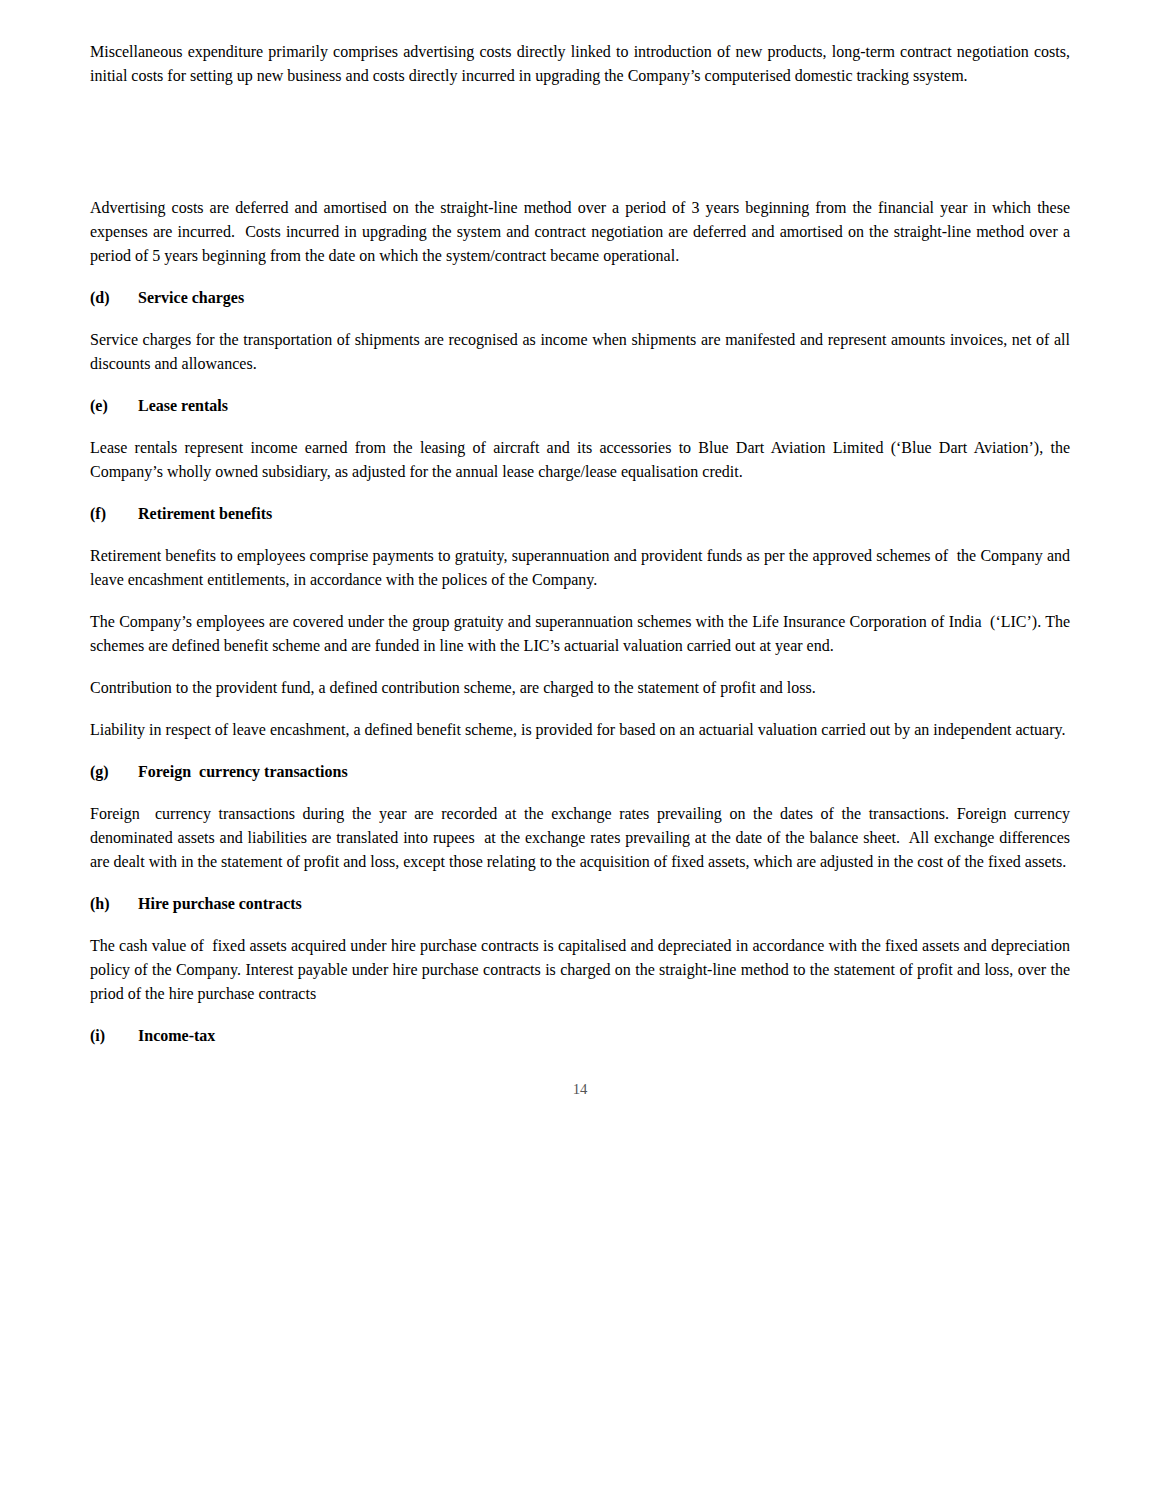Miscellaneous expenditure primarily comprises advertising costs directly linked to introduction of new products, long-term contract negotiation costs, initial costs for setting up new business and costs directly incurred in upgrading the Company’s computerised domestic tracking ssystem.
Advertising costs are deferred and amortised on the straight-line method over a period of 3 years beginning from the financial year in which these expenses are incurred. Costs incurred in upgrading the system and contract negotiation are deferred and amortised on the straight-line method over a period of 5 years beginning from the date on which the system/contract became operational.
(d) Service charges
Service charges for the transportation of shipments are recognised as income when shipments are manifested and represent amounts invoices, net of all discounts and allowances.
(e) Lease rentals
Lease rentals represent income earned from the leasing of aircraft and its accessories to Blue Dart Aviation Limited (‘Blue Dart Aviation’), the Company’s wholly owned subsidiary, as adjusted for the annual lease charge/lease equalisation credit.
(f) Retirement benefits
Retirement benefits to employees comprise payments to gratuity, superannuation and provident funds as per the approved schemes of the Company and leave encashment entitlements, in accordance with the polices of the Company.
The Company’s employees are covered under the group gratuity and superannuation schemes with the Life Insurance Corporation of India (‘LIC’). The schemes are defined benefit scheme and are funded in line with the LIC’s actuarial valuation carried out at year end.
Contribution to the provident fund, a defined contribution scheme, are charged to the statement of profit and loss.
Liability in respect of leave encashment, a defined benefit scheme, is provided for based on an actuarial valuation carried out by an independent actuary.
(g) Foreign currency transactions
Foreign currency transactions during the year are recorded at the exchange rates prevailing on the dates of the transactions. Foreign currency denominated assets and liabilities are translated into rupees at the exchange rates prevailing at the date of the balance sheet. All exchange differences are dealt with in the statement of profit and loss, except those relating to the acquisition of fixed assets, which are adjusted in the cost of the fixed assets.
(h) Hire purchase contracts
The cash value of fixed assets acquired under hire purchase contracts is capitalised and depreciated in accordance with the fixed assets and depreciation policy of the Company. Interest payable under hire purchase contracts is charged on the straight-line method to the statement of profit and loss, over the priod of the hire purchase contracts
(i) Income-tax
14